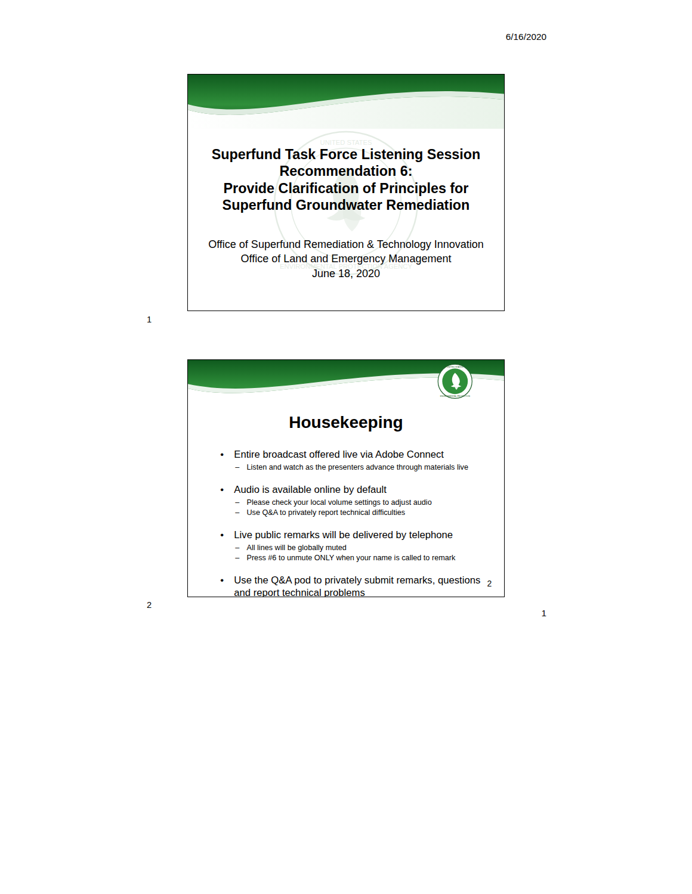6/16/2020
UNITED STATES ENVIRONMENTAL PROTECTION AGENCY
Superfund Task Force Listening Session
Recommendation 6:
Provide Clarification of Principles for
Superfund Groundwater Remediation
Office of Superfund Remediation & Technology Innovation
Office of Land and Emergency Management
June 18, 2020
1
UNITED STATES ENVIRONMENTAL PROTECTION
Housekeeping
Entire broadcast offered live via Adobe Connect
Listen and watch as the presenters advance through materials live
Audio is available online by default
Please check your local volume settings to adjust audio
Use Q&A to privately report technical difficulties
Live public remarks will be delivered by telephone
All lines will be globally muted
Press #6 to unmute ONLY when your name is called to remark
Use the Q&A pod to privately submit remarks, questions and report technical problems
2
2
1